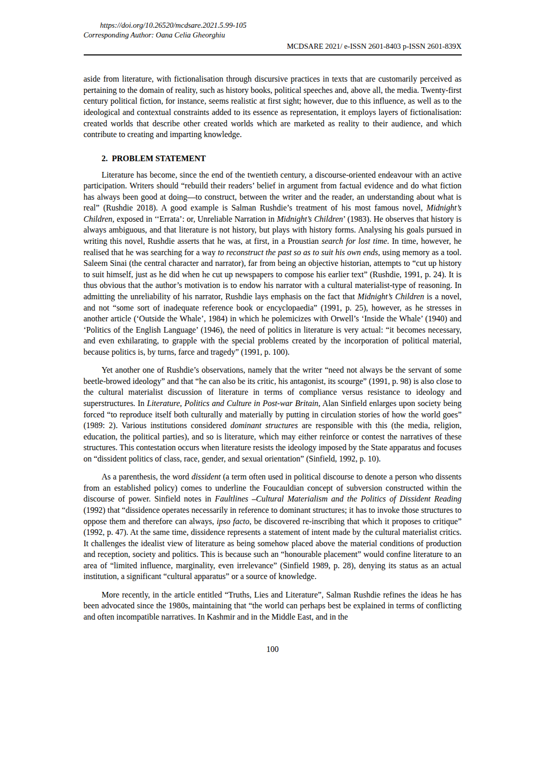https://doi.org/10.26520/mcdsare.2021.5.99-105
Corresponding Author: Oana Celia Gheorghiu
MCDSARE 2021/ e-ISSN 2601-8403 p-ISSN 2601-839X
aside from literature, with fictionalisation through discursive practices in texts that are customarily perceived as pertaining to the domain of reality, such as history books, political speeches and, above all, the media. Twenty-first century political fiction, for instance, seems realistic at first sight; however, due to this influence, as well as to the ideological and contextual constraints added to its essence as representation, it employs layers of fictionalisation: created worlds that describe other created worlds which are marketed as reality to their audience, and which contribute to creating and imparting knowledge.
2. PROBLEM STATEMENT
Literature has become, since the end of the twentieth century, a discourse-oriented endeavour with an active participation. Writers should “rebuild their readers’ belief in argument from factual evidence and do what fiction has always been good at doing—to construct, between the writer and the reader, an understanding about what is real” (Rushdie 2018). A good example is Salman Rushdie’s treatment of his most famous novel, Midnight’s Children, exposed in ‘‘Errata’: or, Unreliable Narration in Midnight’s Children’ (1983). He observes that history is always ambiguous, and that literature is not history, but plays with history forms. Analysing his goals pursued in writing this novel, Rushdie asserts that he was, at first, in a Proustian search for lost time. In time, however, he realised that he was searching for a way to reconstruct the past so as to suit his own ends, using memory as a tool. Saleem Sinai (the central character and narrator), far from being an objective historian, attempts to “cut up history to suit himself, just as he did when he cut up newspapers to compose his earlier text” (Rushdie, 1991, p. 24). It is thus obvious that the author’s motivation is to endow his narrator with a cultural materialist-type of reasoning. In admitting the unreliability of his narrator, Rushdie lays emphasis on the fact that Midnight’s Children is a novel, and not “some sort of inadequate reference book or encyclopaedia” (1991, p. 25), however, as he stresses in another article (‘Outside the Whale’, 1984) in which he polemicizes with Orwell’s ‘Inside the Whale’ (1940) and ‘Politics of the English Language’ (1946), the need of politics in literature is very actual: “it becomes necessary, and even exhilarating, to grapple with the special problems created by the incorporation of political material, because politics is, by turns, farce and tragedy” (1991, p. 100).
Yet another one of Rushdie’s observations, namely that the writer “need not always be the servant of some beetle-browed ideology” and that “he can also be its critic, his antagonist, its scourge” (1991, p. 98) is also close to the cultural materialist discussion of literature in terms of compliance versus resistance to ideology and superstructures. In Literature, Politics and Culture in Post-war Britain, Alan Sinfield enlarges upon society being forced “to reproduce itself both culturally and materially by putting in circulation stories of how the world goes” (1989: 2). Various institutions considered dominant structures are responsible with this (the media, religion, education, the political parties), and so is literature, which may either reinforce or contest the narratives of these structures. This contestation occurs when literature resists the ideology imposed by the State apparatus and focuses on “dissident politics of class, race, gender, and sexual orientation” (Sinfield, 1992, p. 10).
As a parenthesis, the word dissident (a term often used in political discourse to denote a person who dissents from an established policy) comes to underline the Foucauldian concept of subversion constructed within the discourse of power. Sinfield notes in Faultlines –Cultural Materialism and the Politics of Dissident Reading (1992) that “dissidence operates necessarily in reference to dominant structures; it has to invoke those structures to oppose them and therefore can always, ipso facto, be discovered re-inscribing that which it proposes to critique” (1992, p. 47). At the same time, dissidence represents a statement of intent made by the cultural materialist critics. It challenges the idealist view of literature as being somehow placed above the material conditions of production and reception, society and politics. This is because such an “honourable placement” would confine literature to an area of “limited influence, marginality, even irrelevance” (Sinfield 1989, p. 28), denying its status as an actual institution, a significant “cultural apparatus” or a source of knowledge.
More recently, in the article entitled “Truths, Lies and Literature”, Salman Rushdie refines the ideas he has been advocated since the 1980s, maintaining that “the world can perhaps best be explained in terms of conflicting and often incompatible narratives. In Kashmir and in the Middle East, and in the
100